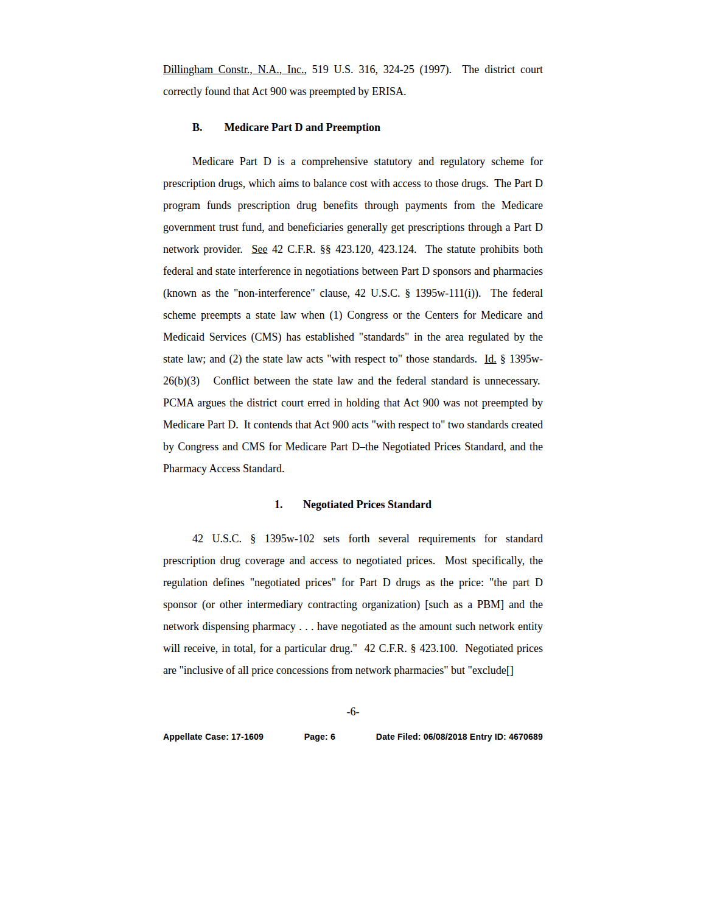Dillingham Constr., N.A., Inc., 519 U.S. 316, 324-25 (1997). The district court correctly found that Act 900 was preempted by ERISA.
B. Medicare Part D and Preemption
Medicare Part D is a comprehensive statutory and regulatory scheme for prescription drugs, which aims to balance cost with access to those drugs. The Part D program funds prescription drug benefits through payments from the Medicare government trust fund, and beneficiaries generally get prescriptions through a Part D network provider. See 42 C.F.R. §§ 423.120, 423.124. The statute prohibits both federal and state interference in negotiations between Part D sponsors and pharmacies (known as the "non-interference" clause, 42 U.S.C. § 1395w-111(i)). The federal scheme preempts a state law when (1) Congress or the Centers for Medicare and Medicaid Services (CMS) has established "standards" in the area regulated by the state law; and (2) the state law acts "with respect to" those standards. Id. § 1395w-26(b)(3) Conflict between the state law and the federal standard is unnecessary. PCMA argues the district court erred in holding that Act 900 was not preempted by Medicare Part D. It contends that Act 900 acts "with respect to" two standards created by Congress and CMS for Medicare Part D–the Negotiated Prices Standard, and the Pharmacy Access Standard.
1. Negotiated Prices Standard
42 U.S.C. § 1395w-102 sets forth several requirements for standard prescription drug coverage and access to negotiated prices. Most specifically, the regulation defines "negotiated prices" for Part D drugs as the price: "the part D sponsor (or other intermediary contracting organization) [such as a PBM] and the network dispensing pharmacy . . . have negotiated as the amount such network entity will receive, in total, for a particular drug." 42 C.F.R. § 423.100. Negotiated prices are "inclusive of all price concessions from network pharmacies" but "exclude[]
-6-
Appellate Case: 17-1609 Page: 6 Date Filed: 06/08/2018 Entry ID: 4670689